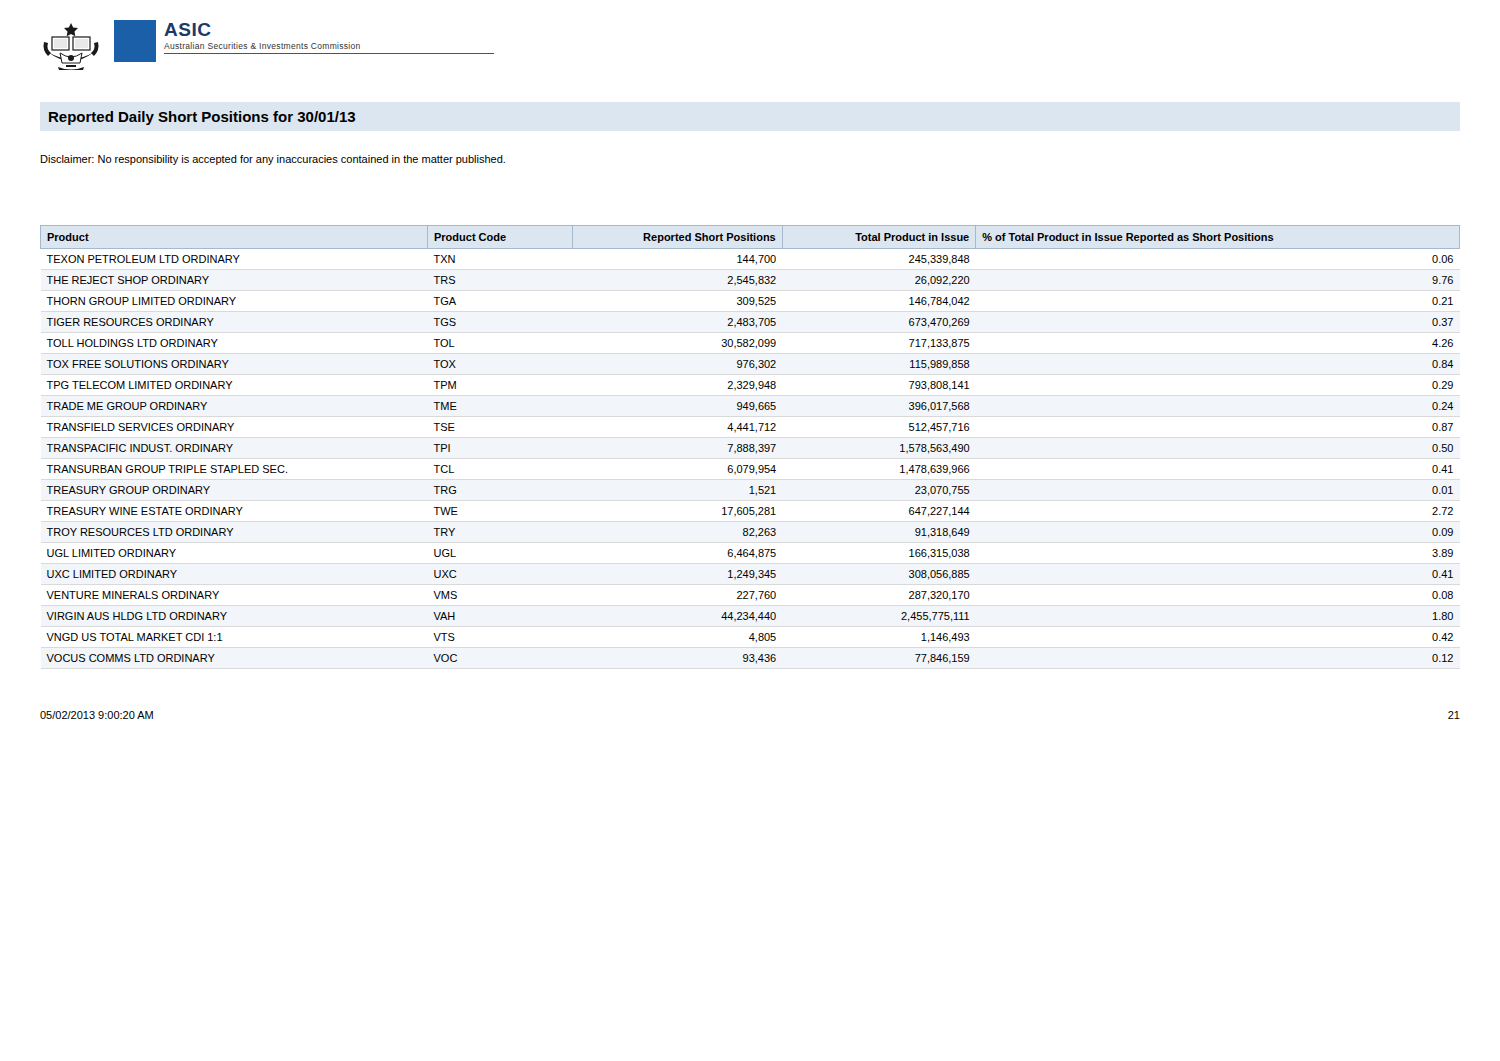ASIC
Australian Securities & Investments Commission
Reported Daily Short Positions for 30/01/13
Disclaimer: No responsibility is accepted for any inaccuracies contained in the matter published.
| Product | Product Code | Reported Short Positions | Total Product in Issue | % of Total Product in Issue Reported as Short Positions |
| --- | --- | --- | --- | --- |
| TEXON PETROLEUM LTD ORDINARY | TXN | 144,700 | 245,339,848 | 0.06 |
| THE REJECT SHOP ORDINARY | TRS | 2,545,832 | 26,092,220 | 9.76 |
| THORN GROUP LIMITED ORDINARY | TGA | 309,525 | 146,784,042 | 0.21 |
| TIGER RESOURCES ORDINARY | TGS | 2,483,705 | 673,470,269 | 0.37 |
| TOLL HOLDINGS LTD ORDINARY | TOL | 30,582,099 | 717,133,875 | 4.26 |
| TOX FREE SOLUTIONS ORDINARY | TOX | 976,302 | 115,989,858 | 0.84 |
| TPG TELECOM LIMITED ORDINARY | TPM | 2,329,948 | 793,808,141 | 0.29 |
| TRADE ME GROUP ORDINARY | TME | 949,665 | 396,017,568 | 0.24 |
| TRANSFIELD SERVICES ORDINARY | TSE | 4,441,712 | 512,457,716 | 0.87 |
| TRANSPACIFIC INDUST. ORDINARY | TPI | 7,888,397 | 1,578,563,490 | 0.50 |
| TRANSURBAN GROUP TRIPLE STAPLED SEC. | TCL | 6,079,954 | 1,478,639,966 | 0.41 |
| TREASURY GROUP ORDINARY | TRG | 1,521 | 23,070,755 | 0.01 |
| TREASURY WINE ESTATE ORDINARY | TWE | 17,605,281 | 647,227,144 | 2.72 |
| TROY RESOURCES LTD ORDINARY | TRY | 82,263 | 91,318,649 | 0.09 |
| UGL LIMITED ORDINARY | UGL | 6,464,875 | 166,315,038 | 3.89 |
| UXC LIMITED ORDINARY | UXC | 1,249,345 | 308,056,885 | 0.41 |
| VENTURE MINERALS ORDINARY | VMS | 227,760 | 287,320,170 | 0.08 |
| VIRGIN AUS HLDG LTD ORDINARY | VAH | 44,234,440 | 2,455,775,111 | 1.80 |
| VNGD US TOTAL MARKET CDI 1:1 | VTS | 4,805 | 1,146,493 | 0.42 |
| VOCUS COMMS LTD ORDINARY | VOC | 93,436 | 77,846,159 | 0.12 |
05/02/2013 9:00:20 AM 21